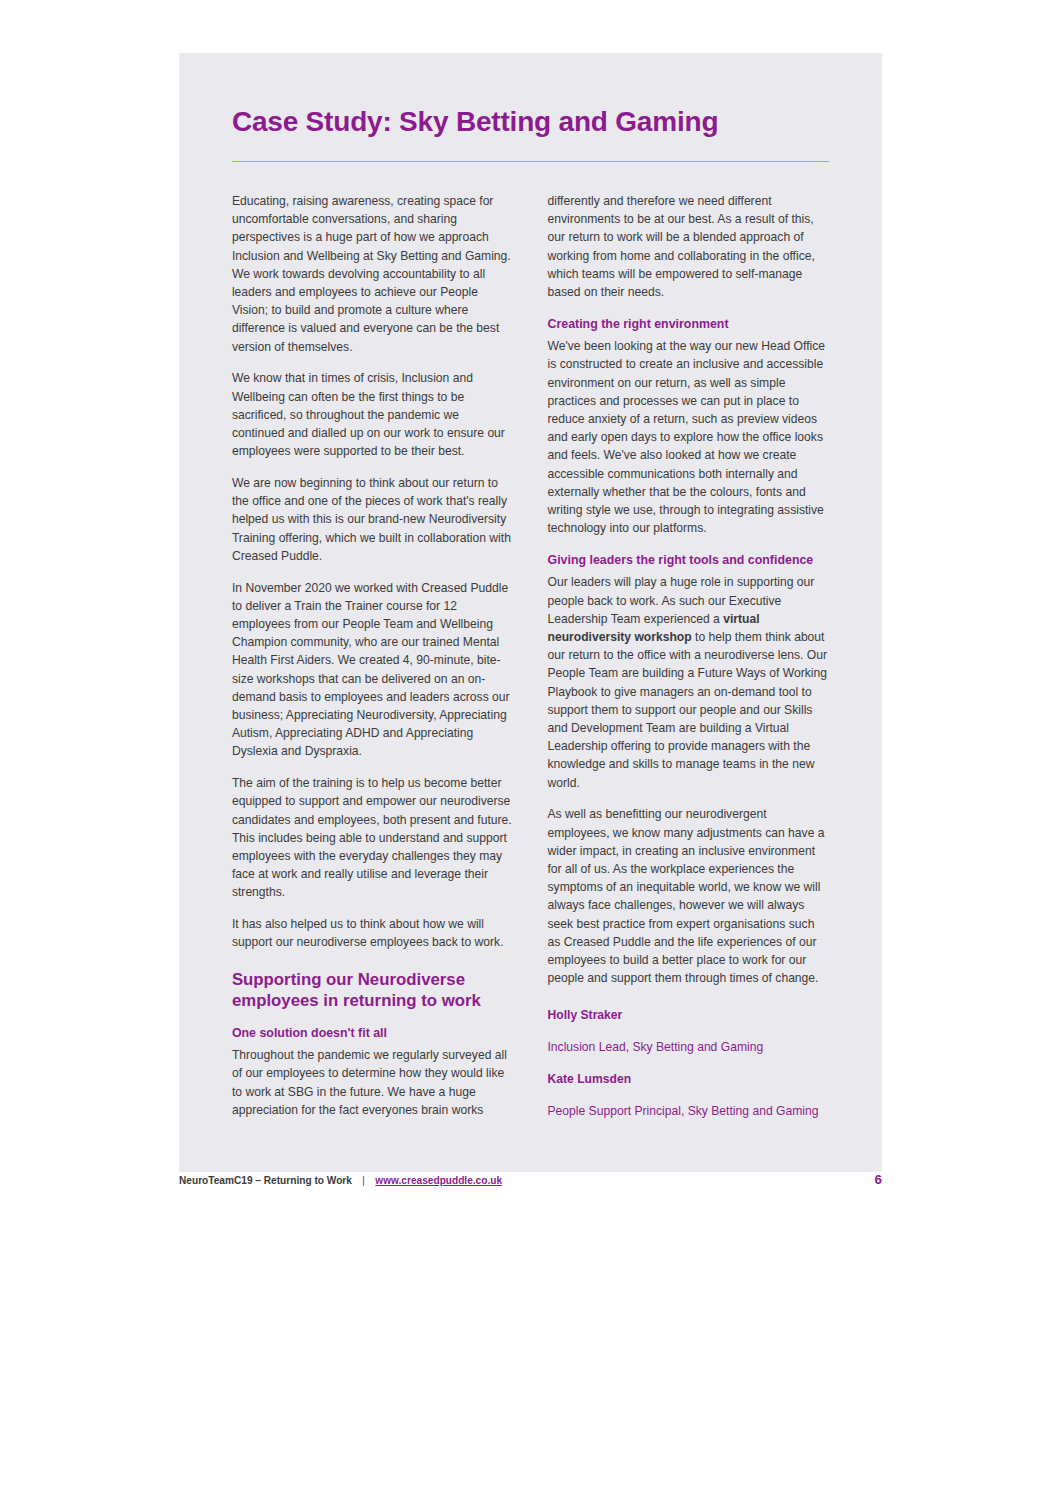Case Study: Sky Betting and Gaming
Educating, raising awareness, creating space for uncomfortable conversations, and sharing perspectives is a huge part of how we approach Inclusion and Wellbeing at Sky Betting and Gaming. We work towards devolving accountability to all leaders and employees to achieve our People Vision; to build and promote a culture where difference is valued and everyone can be the best version of themselves.
We know that in times of crisis, Inclusion and Wellbeing can often be the first things to be sacrificed, so throughout the pandemic we continued and dialled up on our work to ensure our employees were supported to be their best.
We are now beginning to think about our return to the office and one of the pieces of work that's really helped us with this is our brand-new Neurodiversity Training offering, which we built in collaboration with Creased Puddle.
In November 2020 we worked with Creased Puddle to deliver a Train the Trainer course for 12 employees from our People Team and Wellbeing Champion community, who are our trained Mental Health First Aiders. We created 4, 90-minute, bite-size workshops that can be delivered on an on-demand basis to employees and leaders across our business; Appreciating Neurodiversity, Appreciating Autism, Appreciating ADHD and Appreciating Dyslexia and Dyspraxia.
The aim of the training is to help us become better equipped to support and empower our neurodiverse candidates and employees, both present and future. This includes being able to understand and support employees with the everyday challenges they may face at work and really utilise and leverage their strengths.
It has also helped us to think about how we will support our neurodiverse employees back to work.
Supporting our Neurodiverse employees in returning to work
One solution doesn't fit all
Throughout the pandemic we regularly surveyed all of our employees to determine how they would like to work at SBG in the future. We have a huge appreciation for the fact everyones brain works differently and therefore we need different environments to be at our best. As a result of this, our return to work will be a blended approach of working from home and collaborating in the office, which teams will be empowered to self-manage based on their needs.
Creating the right environment
We've been looking at the way our new Head Office is constructed to create an inclusive and accessible environment on our return, as well as simple practices and processes we can put in place to reduce anxiety of a return, such as preview videos and early open days to explore how the office looks and feels. We've also looked at how we create accessible communications both internally and externally whether that be the colours, fonts and writing style we use, through to integrating assistive technology into our platforms.
Giving leaders the right tools and confidence
Our leaders will play a huge role in supporting our people back to work. As such our Executive Leadership Team experienced a virtual neurodiversity workshop to help them think about our return to the office with a neurodiverse lens. Our People Team are building a Future Ways of Working Playbook to give managers an on-demand tool to support them to support our people and our Skills and Development Team are building a Virtual Leadership offering to provide managers with the knowledge and skills to manage teams in the new world.
As well as benefitting our neurodivergent employees, we know many adjustments can have a wider impact, in creating an inclusive environment for all of us. As the workplace experiences the symptoms of an inequitable world, we know we will always face challenges, however we will always seek best practice from expert organisations such as Creased Puddle and the life experiences of our employees to build a better place to work for our people and support them through times of change.
Holly Straker
Inclusion Lead, Sky Betting and Gaming
Kate Lumsden
People Support Principal, Sky Betting and Gaming
NeuroTeamC19 – Returning to Work | www.creasedpuddle.co.uk
6